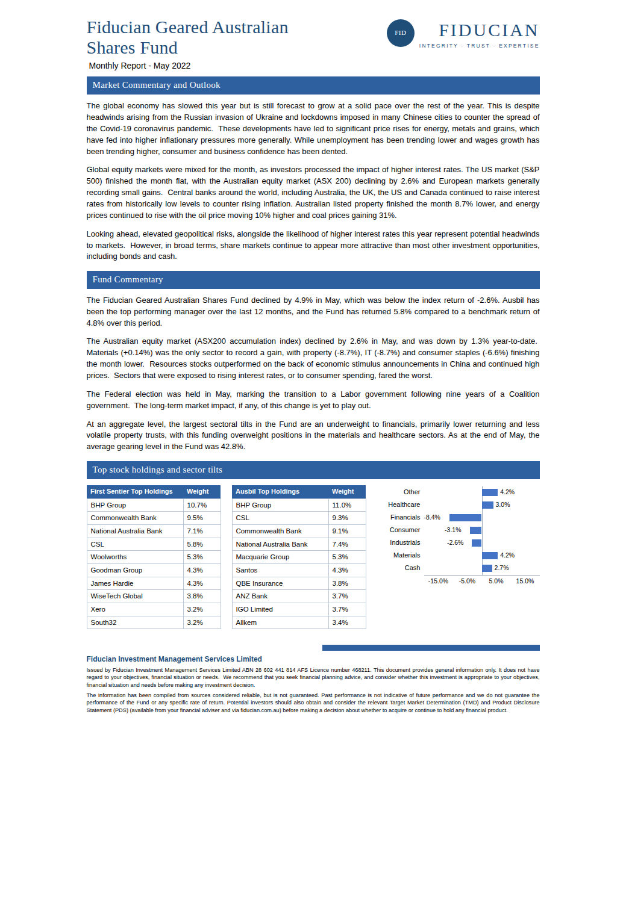Fiducian Geared Australian
Shares Fund
Monthly Report - May 2022
FID
FIDUCIAN
INTEGRITY · TRUST · EXPERTISE
Market Commentary and Outlook
The global economy has slowed this year but is still forecast to grow at a solid pace over the rest of the year. This is despite headwinds arising from the Russian invasion of Ukraine and lockdowns imposed in many Chinese cities to counter the spread of the Covid-19 coronavirus pandemic. These developments have led to significant price rises for energy, metals and grains, which have fed into higher inflationary pressures more generally. While unemployment has been trending lower and wages growth has been trending higher, consumer and business confidence has been dented.
Global equity markets were mixed for the month, as investors processed the impact of higher interest rates. The US market (S&P 500) finished the month flat, with the Australian equity market (ASX 200) declining by 2.6% and European markets generally recording small gains. Central banks around the world, including Australia, the UK, the US and Canada continued to raise interest rates from historically low levels to counter rising inflation. Australian listed property finished the month 8.7% lower, and energy prices continued to rise with the oil price moving 10% higher and coal prices gaining 31%.
Looking ahead, elevated geopolitical risks, alongside the likelihood of higher interest rates this year represent potential headwinds to markets. However, in broad terms, share markets continue to appear more attractive than most other investment opportunities, including bonds and cash.
Fund Commentary
The Fiducian Geared Australian Shares Fund declined by 4.9% in May, which was below the index return of -2.6%. Ausbil has been the top performing manager over the last 12 months, and the Fund has returned 5.8% compared to a benchmark return of 4.8% over this period.
The Australian equity market (ASX200 accumulation index) declined by 2.6% in May, and was down by 1.3% year-to-date. Materials (+0.14%) was the only sector to record a gain, with property (-8.7%), IT (-8.7%) and consumer staples (-6.6%) finishing the month lower. Resources stocks outperformed on the back of economic stimulus announcements in China and continued high prices. Sectors that were exposed to rising interest rates, or to consumer spending, fared the worst.
The Federal election was held in May, marking the transition to a Labor government following nine years of a Coalition government. The long-term market impact, if any, of this change is yet to play out.
At an aggregate level, the largest sectoral tilts in the Fund are an underweight to financials, primarily lower returning and less volatile property trusts, with this funding overweight positions in the materials and healthcare sectors. As at the end of May, the average gearing level in the Fund was 42.8%.
Top stock holdings and sector tilts
| First Sentier Top Holdings | Weight |
| --- | --- |
| BHP Group | 10.7% |
| Commonwealth Bank | 9.5% |
| National Australia Bank | 7.1% |
| CSL | 5.8% |
| Woolworths | 5.3% |
| Goodman Group | 4.3% |
| James Hardie | 4.3% |
| WiseTech Global | 3.8% |
| Xero | 3.2% |
| South32 | 3.2% |
| Ausbil Top Holdings | Weight |
| --- | --- |
| BHP Group | 11.0% |
| CSL | 9.3% |
| Commonwealth Bank | 9.1% |
| National Australia Bank | 7.4% |
| Macquarie Group | 5.3% |
| Santos | 4.3% |
| QBE Insurance | 3.8% |
| ANZ Bank | 3.7% |
| IGO Limited | 3.7% |
| Allkem | 3.4% |
Other
4.2%
Healthcare
3.0%
Financials
-8.4%
Consumer
-3.1%
Industrials
-2.6%
Materials
4.2%
Cash
2.7%
-15.0%-5.0% 5.0% 15.0%
Fiducian Investment Management Services Limited
Issued by Fiducian Investment Management Services Limited ABN 28 602 441 814 AFS Licence number 468211. This document provides general information only. It does not have regard to your objectives, financial situation or needs. We recommend that you seek financial planning advice, and consider whether this investment is appropriate to your objectives, financial situation and needs before making any investment decision.
The information has been compiled from sources considered reliable, but is not guaranteed. Past performance is not indicative of future performance and we do not guarantee the performance of the Fund or any specific rate of return. Potential investors should also obtain and consider the relevant Target Market Determination (TMD) and Product Disclosure Statement (PDS) (available from your financial adviser and via fiducian.com.au) before making a decision about whether to acquire or continue to hold any financial product.